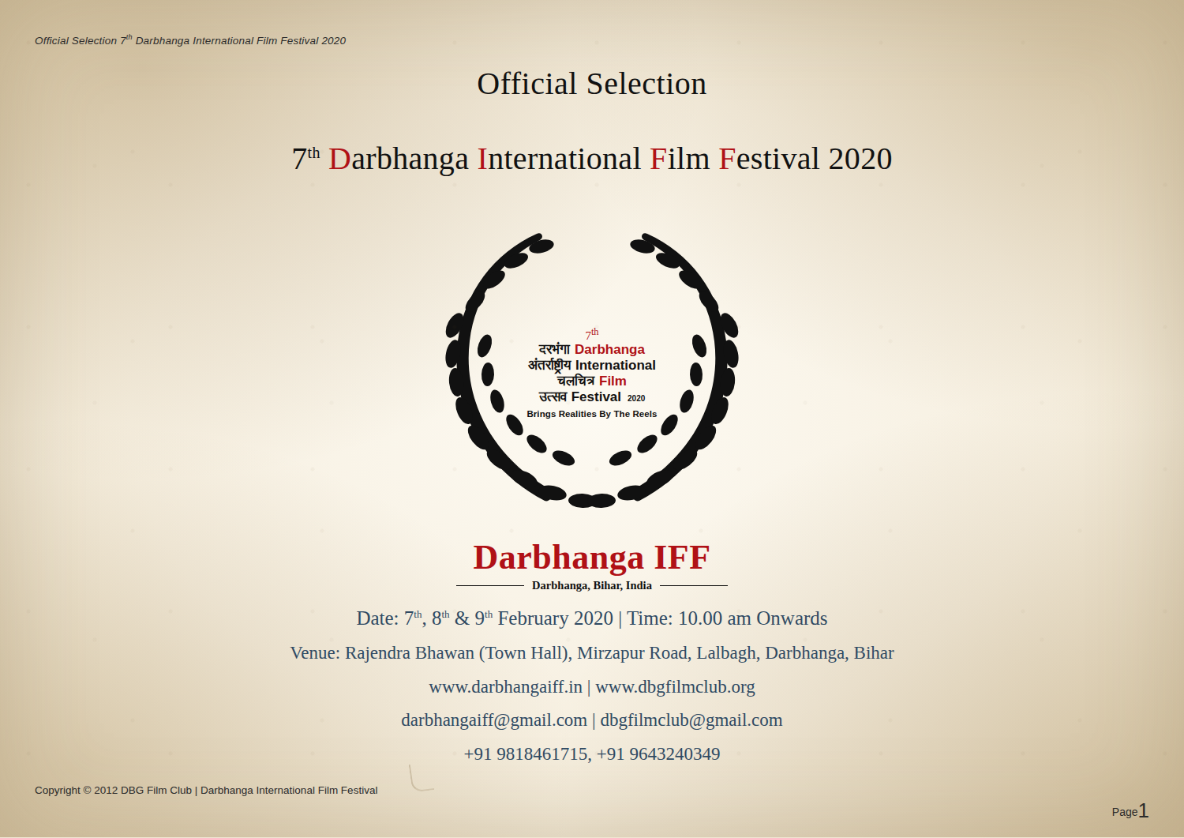Official Selection 7th Darbhanga International Film Festival 2020
Official Selection
7th Darbhanga International Film Festival 2020
7th
दरभंगाDarbhanga
अंतर्राष्ट्रीय International
चलचित्र Film
उत्सव Festival 2020
Brings Realities By The Reels
Darbhanga IFF
Darbhanga, Bihar, India
Date: 7th, 8th & 9th February 2020 | Time: 10.00 am Onwards
Venue: Rajendra Bhawan (Town Hall), Mirzapur Road, Lalbagh, Darbhanga, Bihar
www.darbhangaiff.in | www.dbgfilmclub.org
darbhangaiff@gmail.com | dbgfilmclub@gmail.com
+91 9818461715, +91 9643240349
Copyright © 2012 DBG Film Club | Darbhanga International Film Festival
Page1